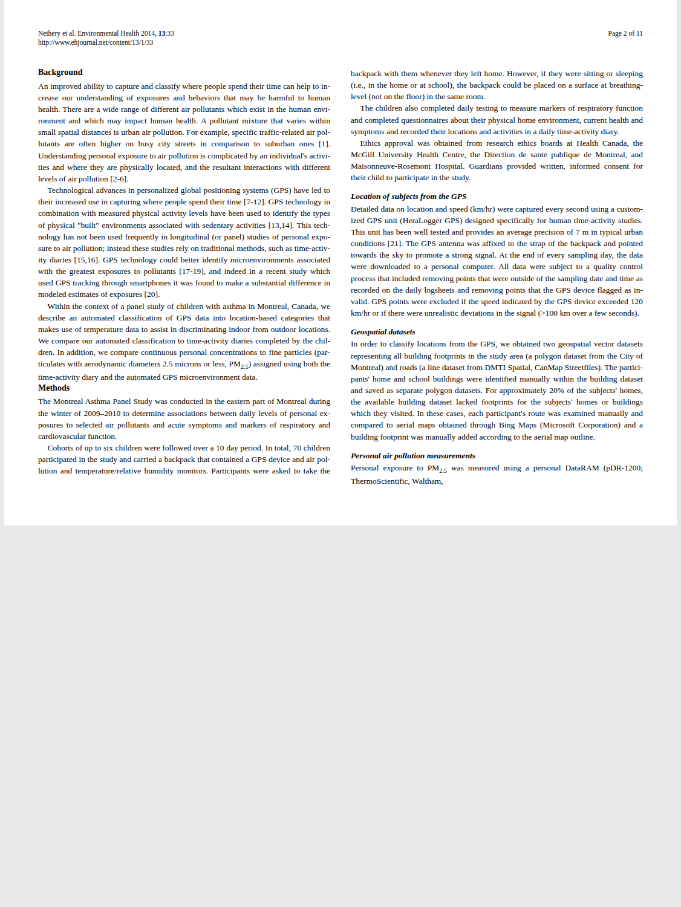Nethery et al. Environmental Health 2014, 13:33
http://www.ehjournal.net/content/13/1/33
Page 2 of 11
Background
An improved ability to capture and classify where people spend their time can help to increase our understanding of exposures and behaviors that may be harmful to human health. There are a wide range of different air pollutants which exist in the human environment and which may impact human health. A pollutant mixture that varies within small spatial distances is urban air pollution. For example, specific traffic-related air pollutants are often higher on busy city streets in comparison to suburban ones [1]. Understanding personal exposure to air pollution is complicated by an individual's activities and where they are physically located, and the resultant interactions with different levels of air pollution [2-6].
Technological advances in personalized global positioning systems (GPS) have led to their increased use in capturing where people spend their time [7-12]. GPS technology in combination with measured physical activity levels have been used to identify the types of physical "built" environments associated with sedentary activities [13,14]. This technology has not been used frequently in longitudinal (or panel) studies of personal exposure to air pollution; instead these studies rely on traditional methods, such as time-activity diaries [15,16]. GPS technology could better identify microenvironments associated with the greatest exposures to pollutants [17-19], and indeed in a recent study which used GPS tracking through smartphones it was found to make a substantial difference in modeled estimates of exposures [20].
Within the context of a panel study of children with asthma in Montreal, Canada, we describe an automated classification of GPS data into location-based categories that makes use of temperature data to assist in discriminating indoor from outdoor locations. We compare our automated classification to time-activity diaries completed by the children. In addition, we compare continuous personal concentrations to fine particles (particulates with aerodynamic diameters 2.5 microns or less, PM2.5) assigned using both the time-activity diary and the automated GPS microenvironment data.
Methods
The Montreal Asthma Panel Study was conducted in the eastern part of Montreal during the winter of 2009–2010 to determine associations between daily levels of personal exposures to selected air pollutants and acute symptoms and markers of respiratory and cardiovascular function.
Cohorts of up to six children were followed over a 10 day period. In total, 70 children participated in the study and carried a backpack that contained a GPS device and air pollution and temperature/relative humidity monitors. Participants were asked to take the backpack with them whenever they left home. However, if they were sitting or sleeping (i.e., in the home or at school), the backpack could be placed on a surface at breathing-level (not on the floor) in the same room.
The children also completed daily testing to measure markers of respiratory function and completed questionnaires about their physical home environment, current health and symptoms and recorded their locations and activities in a daily time-activity diary.
Ethics approval was obtained from research ethics boards at Health Canada, the McGill University Health Centre, the Direction de sante publique de Montreal, and Maisonneuve-Rosemont Hospital. Guardians provided written, informed consent for their child to participate in the study.
Location of subjects from the GPS
Detailed data on location and speed (km/hr) were captured every second using a customized GPS unit (HeraLogger GPS) designed specifically for human time-activity studies. This unit has been well tested and provides an average precision of 7 m in typical urban conditions [21]. The GPS antenna was affixed to the strap of the backpack and pointed towards the sky to promote a strong signal. At the end of every sampling day, the data were downloaded to a personal computer. All data were subject to a quality control process that included removing points that were outside of the sampling date and time as recorded on the daily logsheets and removing points that the GPS device flagged as invalid. GPS points were excluded if the speed indicated by the GPS device exceeded 120 km/hr or if there were unrealistic deviations in the signal (>100 km over a few seconds).
Geospatial datasets
In order to classify locations from the GPS, we obtained two geospatial vector datasets representing all building footprints in the study area (a polygon dataset from the City of Montreal) and roads (a line dataset from DMTI Spatial, CanMap Streetfiles). The participants' home and school buildings were identified manually within the building dataset and saved as separate polygon datasets. For approximately 20% of the subjects' homes, the available building dataset lacked footprints for the subjects' homes or buildings which they visited. In these cases, each participant's route was examined manually and compared to aerial maps obtained through Bing Maps (Microsoft Corporation) and a building footprint was manually added according to the aerial map outline.
Personal air pollution measurements
Personal exposure to PM2.5 was measured using a personal DataRAM (pDR-1200; ThermoScientific, Waltham,